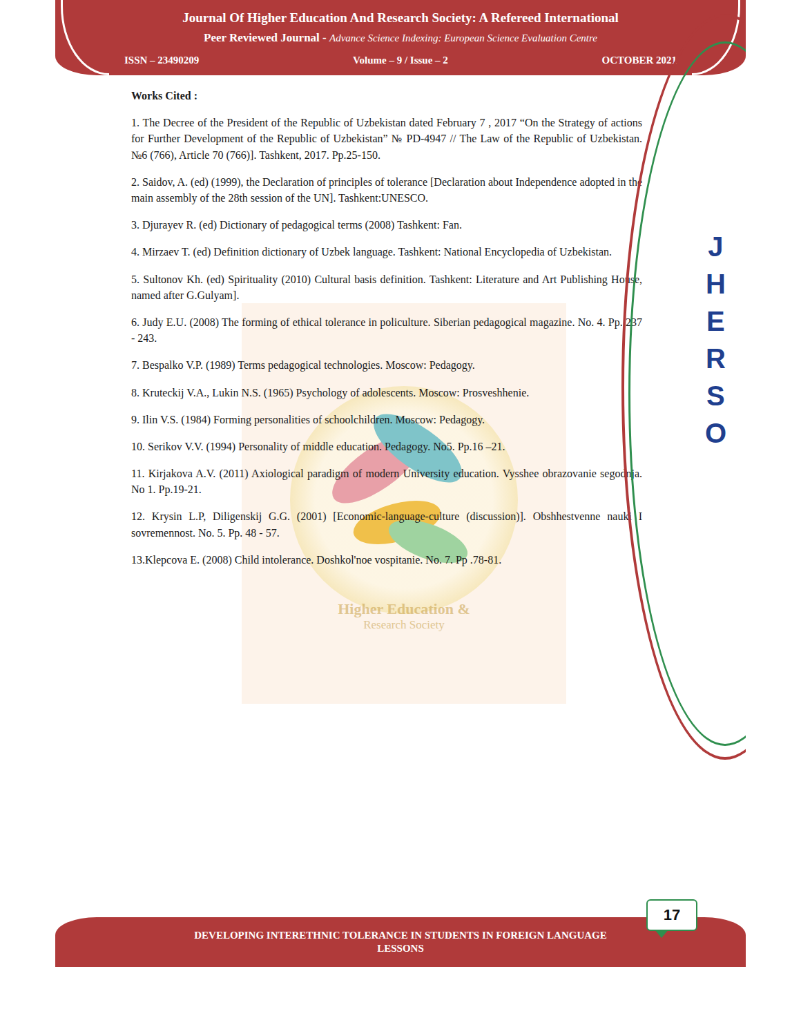Journal Of Higher Education And Research Society: A Refereed International
Peer Reviewed Journal - Advance Science Indexing: European Science Evaluation Centre
ISSN – 23490209 Volume – 9 / Issue – 2 OCTOBER 2021
J
H
E
R
S
O
Higher Education &Research Society
Works Cited :
1. The Decree of the President of the Republic of Uzbekistan dated February 7 , 2017 “On the Strategy of actions for Further Development of the Republic of Uzbekistan” № PD-4947 // The Law of the Republic of Uzbekistan. №6 (766), Article 70 (766)]. Tashkent, 2017. Pp.25-150.
2. Saidov, A. (ed) (1999), the Declaration of principles of tolerance [Declaration about Independence adopted in the main assembly of the 28th session of the UN]. Tashkent:UNESCO.
3. Djurayev R. (ed) Dictionary of pedagogical terms (2008) Tashkent: Fan.
4. Mirzaev T. (ed) Definition dictionary of Uzbek language. Tashkent: National Encyclopedia of Uzbekistan.
5. Sultonov Kh. (ed) Spirituality (2010) Cultural basis definition. Tashkent: Literature and Art Publishing House, named after G.Gulyam].
6. Judy E.U. (2008) The forming of ethical tolerance in policulture. Siberian pedagogical magazine. No. 4. Pp. 237 - 243.
7. Bespalko V.P. (1989) Terms pedagogical technologies. Moscow: Pedagogy.
8. Kruteckij V.A., Lukin N.S. (1965) Psychology of adolescents. Moscow: Prosveshhenie.
9. Ilin V.S. (1984) Forming personalities of schoolchildren. Moscow: Pedagogy.
10. Serikov V.V. (1994) Personality of middle education. Pedagogy. No5. Pp.16 –21.
11. Kirjakova A.V. (2011) Axiological paradigm of modern University education. Vysshee obrazovanie segodnja. No 1. Pp.19-21.
12. Krysin L.P, Diligenskij G.G. (2001) [Economic-language-culture (discussion)]. Obshhestvenne nauki I sovremennost. No. 5. Pp. 48 - 57.
13.Klepcova E. (2008) Child intolerance. Doshkol'noe vospitanie. No. 7. Pp .78-81.
DEVELOPING INTERETHNIC TOLERANCE IN STUDENTS IN FOREIGN LANGUAGE
LESSONS
17